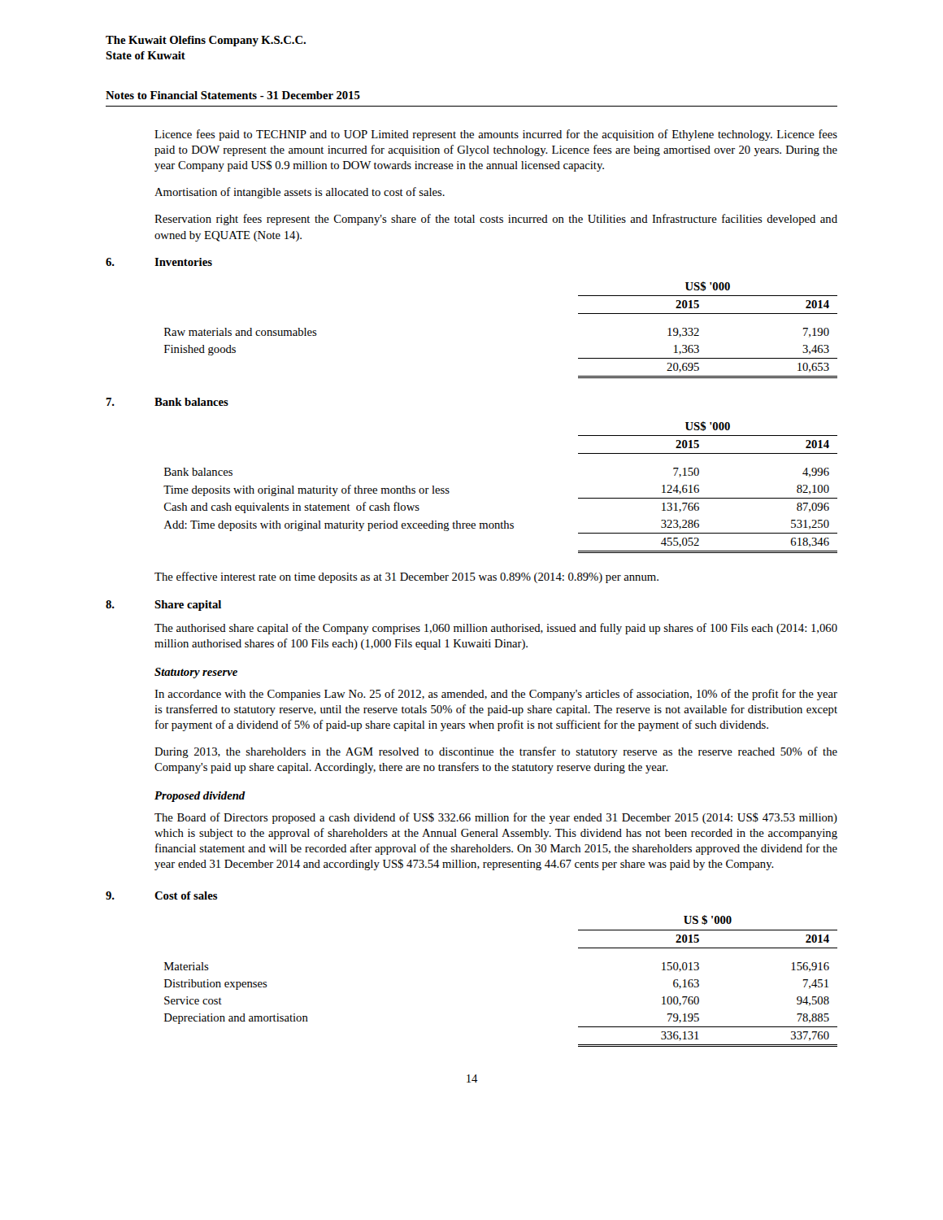The Kuwait Olefins Company K.S.C.C.
State of Kuwait
Notes to Financial Statements - 31 December 2015
Licence fees paid to TECHNIP and to UOP Limited represent the amounts incurred for the acquisition of Ethylene technology. Licence fees paid to DOW represent the amount incurred for acquisition of Glycol technology. Licence fees are being amortised over 20 years. During the year Company paid US$ 0.9 million to DOW towards increase in the annual licensed capacity.
Amortisation of intangible assets is allocated to cost of sales.
Reservation right fees represent the Company's share of the total costs incurred on the Utilities and Infrastructure facilities developed and owned by EQUATE (Note 14).
6. Inventories
| | US$ '000 |
| | 2015 | 2014 |
| Raw materials and consumables | 19,332 | 7,190 |
| Finished goods | 1,363 | 3,463 |
| | 20,695 | 10,653 |
7. Bank balances
| | US$ '000 |
| | 2015 | 2014 |
| Bank balances | 7,150 | 4,996 |
| Time deposits with original maturity of three months or less | 124,616 | 82,100 |
| Cash and cash equivalents in statement of cash flows | 131,766 | 87,096 |
| Add: Time deposits with original maturity period exceeding three months | 323,286 | 531,250 |
| | 455,052 | 618,346 |
The effective interest rate on time deposits as at 31 December 2015 was 0.89% (2014: 0.89%) per annum.
8. Share capital
The authorised share capital of the Company comprises 1,060 million authorised, issued and fully paid up shares of 100 Fils each (2014: 1,060 million authorised shares of 100 Fils each) (1,000 Fils equal 1 Kuwaiti Dinar).
Statutory reserve
In accordance with the Companies Law No. 25 of 2012, as amended, and the Company's articles of association, 10% of the profit for the year is transferred to statutory reserve, until the reserve totals 50% of the paid-up share capital. The reserve is not available for distribution except for payment of a dividend of 5% of paid-up share capital in years when profit is not sufficient for the payment of such dividends.
During 2013, the shareholders in the AGM resolved to discontinue the transfer to statutory reserve as the reserve reached 50% of the Company's paid up share capital. Accordingly, there are no transfers to the statutory reserve during the year.
Proposed dividend
The Board of Directors proposed a cash dividend of US$ 332.66 million for the year ended 31 December 2015 (2014: US$ 473.53 million) which is subject to the approval of shareholders at the Annual General Assembly. This dividend has not been recorded in the accompanying financial statement and will be recorded after approval of the shareholders. On 30 March 2015, the shareholders approved the dividend for the year ended 31 December 2014 and accordingly US$ 473.54 million, representing 44.67 cents per share was paid by the Company.
9. Cost of sales
| | US $ '000 |
| | 2015 | 2014 |
| Materials | 150,013 | 156,916 |
| Distribution expenses | 6,163 | 7,451 |
| Service cost | 100,760 | 94,508 |
| Depreciation and amortisation | 79,195 | 78,885 |
| | 336,131 | 337,760 |
14